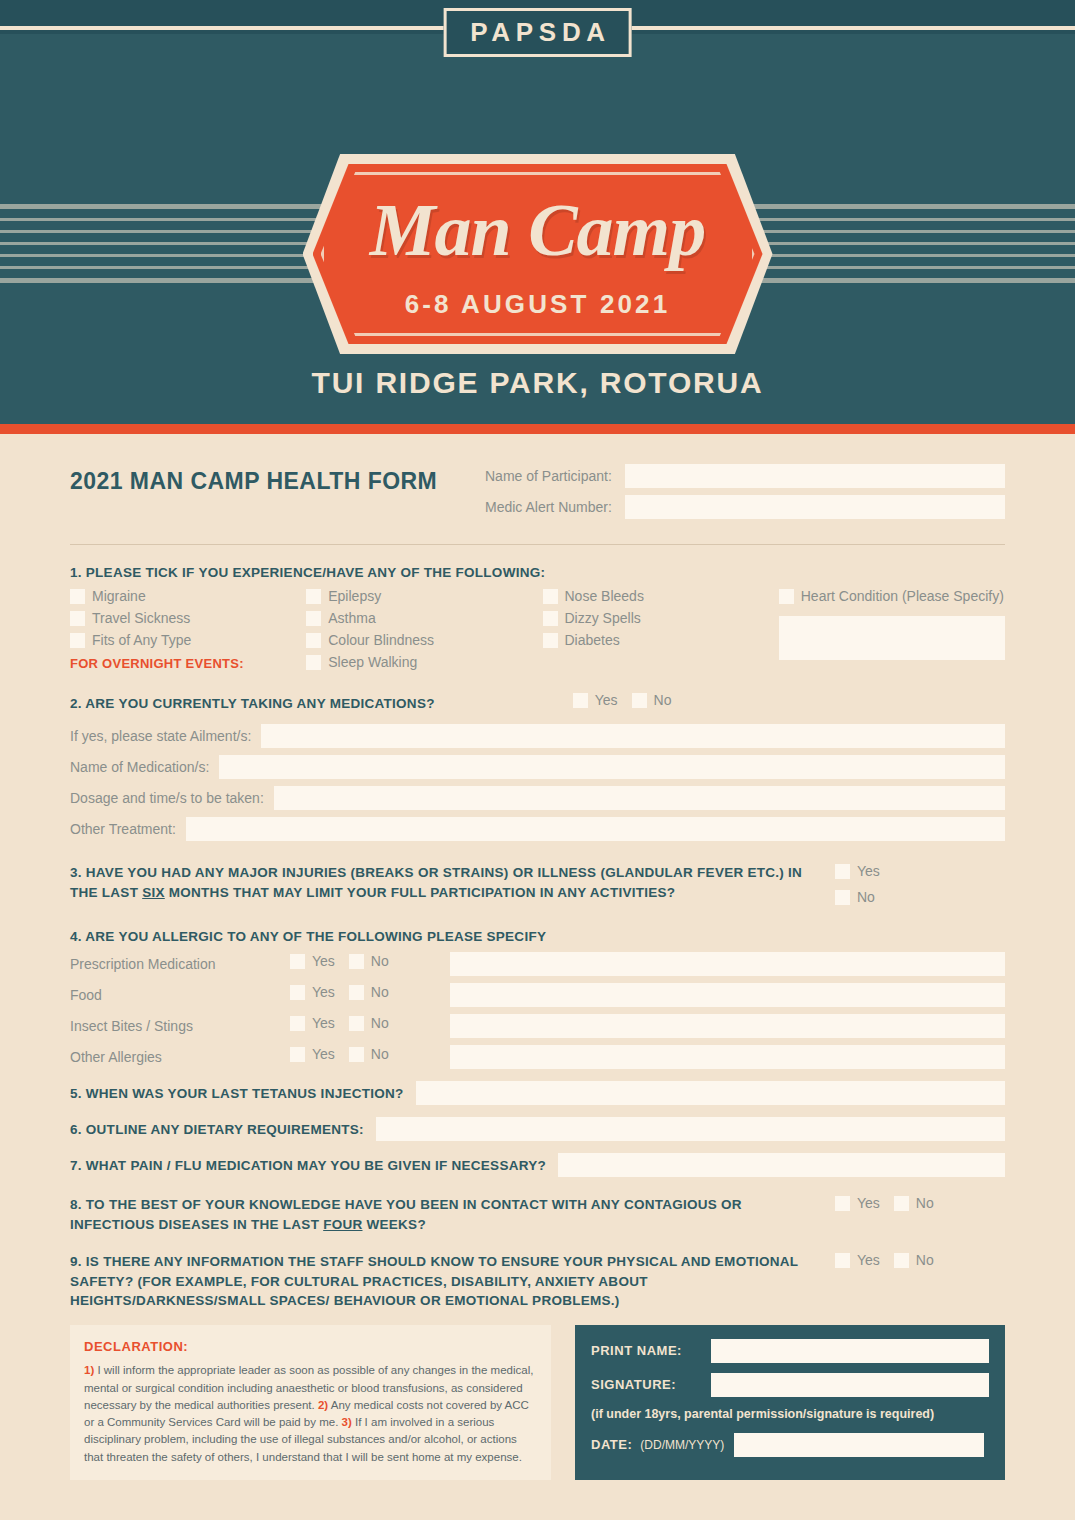PAPSDA
Man Camp
6-8 AUGUST 2021
TUI RIDGE PARK, ROTORUA
Name of Participant:
Medic Alert Number:
2021 MAN CAMP HEALTH FORM
1. Please tick if you experience/have any of the following:
Migraine
Travel Sickness
Fits of Any Type
For Overnight Events:
Epilepsy
Asthma
Colour Blindness
Sleep Walking
Nose Bleeds
Dizzy Spells
Diabetes
Heart Condition (Please Specify)
2. Are you currently taking any medications?
Yes No
If yes, please state Ailment/s:
Name of Medication/s:
Dosage and time/s to be taken:
Other Treatment:
3. Have you had any major injuries (breaks or strains) or illness (glandular fever etc.) in the last six months that may limit your full participation in any activities?
Yes No
4. Are you allergic to any of the following please specify
Prescription Medication
Yes No
Food
Yes No
Insect Bites / Stings
Yes No
Other Allergies
Yes No
5. When was your last tetanus injection?
6. Outline any dietary requirements:
7. What pain / flu medication may you be given if necessary?
8. To the best of your knowledge have you been in contact with any contagious or infectious diseases in the last four weeks?
Yes No
9. Is there any information the staff should know to ensure your physical and emotional safety? (For example, for cultural practices, disability, anxiety about heights/darkness/small spaces/ behaviour or emotional problems.)
Yes No
Declaration:
1) I will inform the appropriate leader as soon as possible of any changes in the medical, mental or surgical condition including anaesthetic or blood transfusions, as considered necessary by the medical authorities present. 2) Any medical costs not covered by ACC or a Community Services Card will be paid by me. 3) If I am involved in a serious disciplinary problem, including the use of illegal substances and/or alcohol, or actions that threaten the safety of others, I understand that I will be sent home at my expense.
Print Name:
Signature:
(if under 18yrs, parental permission/signature is required)
Date:(DD/MM/YYYY)